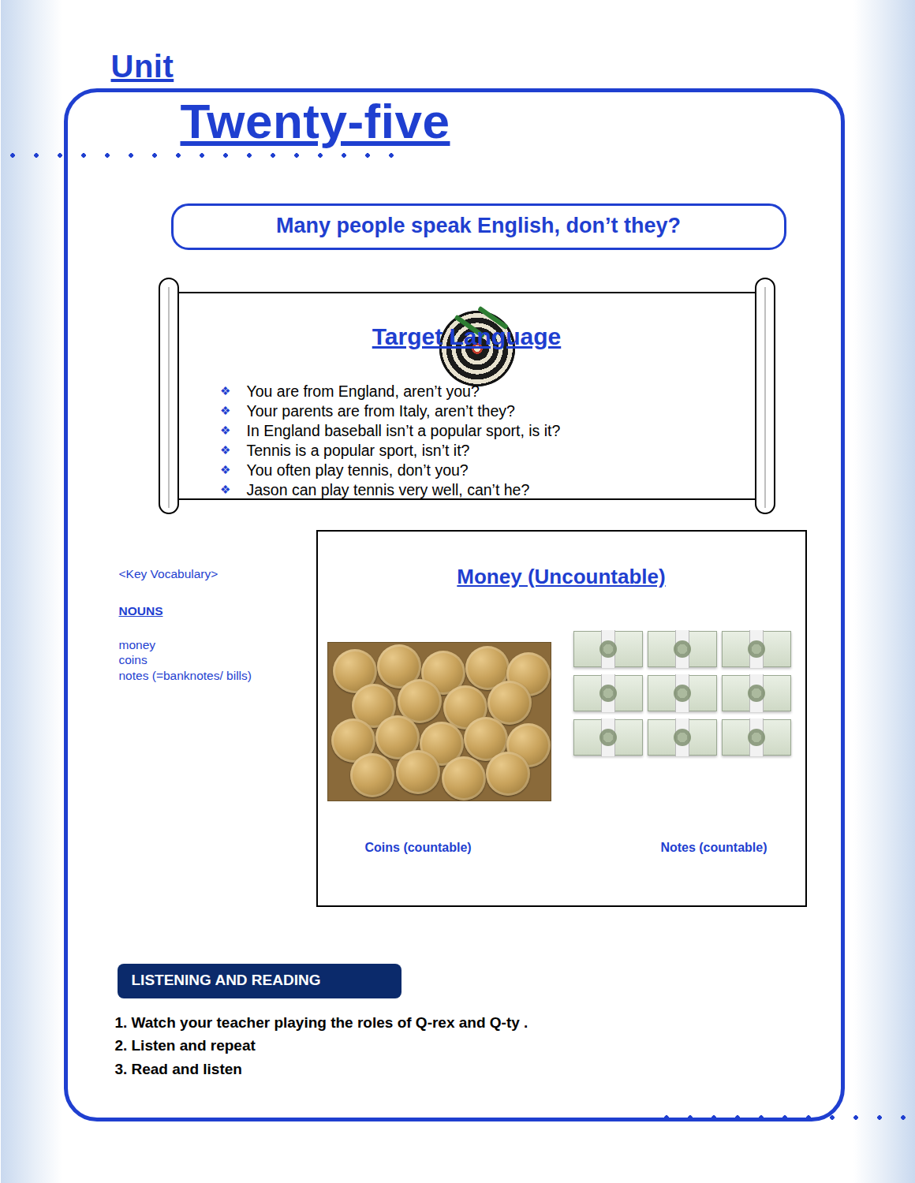Unit
Twenty-five
Many people speak English, don’t they?
Target Language
You are from England, aren’t you?
Your parents are from Italy, aren’t they?
In England baseball isn’t a popular sport, is it?
Tennis is a popular sport, isn’t it?
You often play tennis, don’t you?
Jason can play tennis very well, can’t he?
<Key Vocabulary>
NOUNS
money
coins
notes (=banknotes/ bills)
Money (Uncountable)
Coins (countable)
Notes (countable)
LISTENING AND READING
Watch your teacher playing the roles of Q-rex and Q-ty .
Listen and repeat
Read and listen